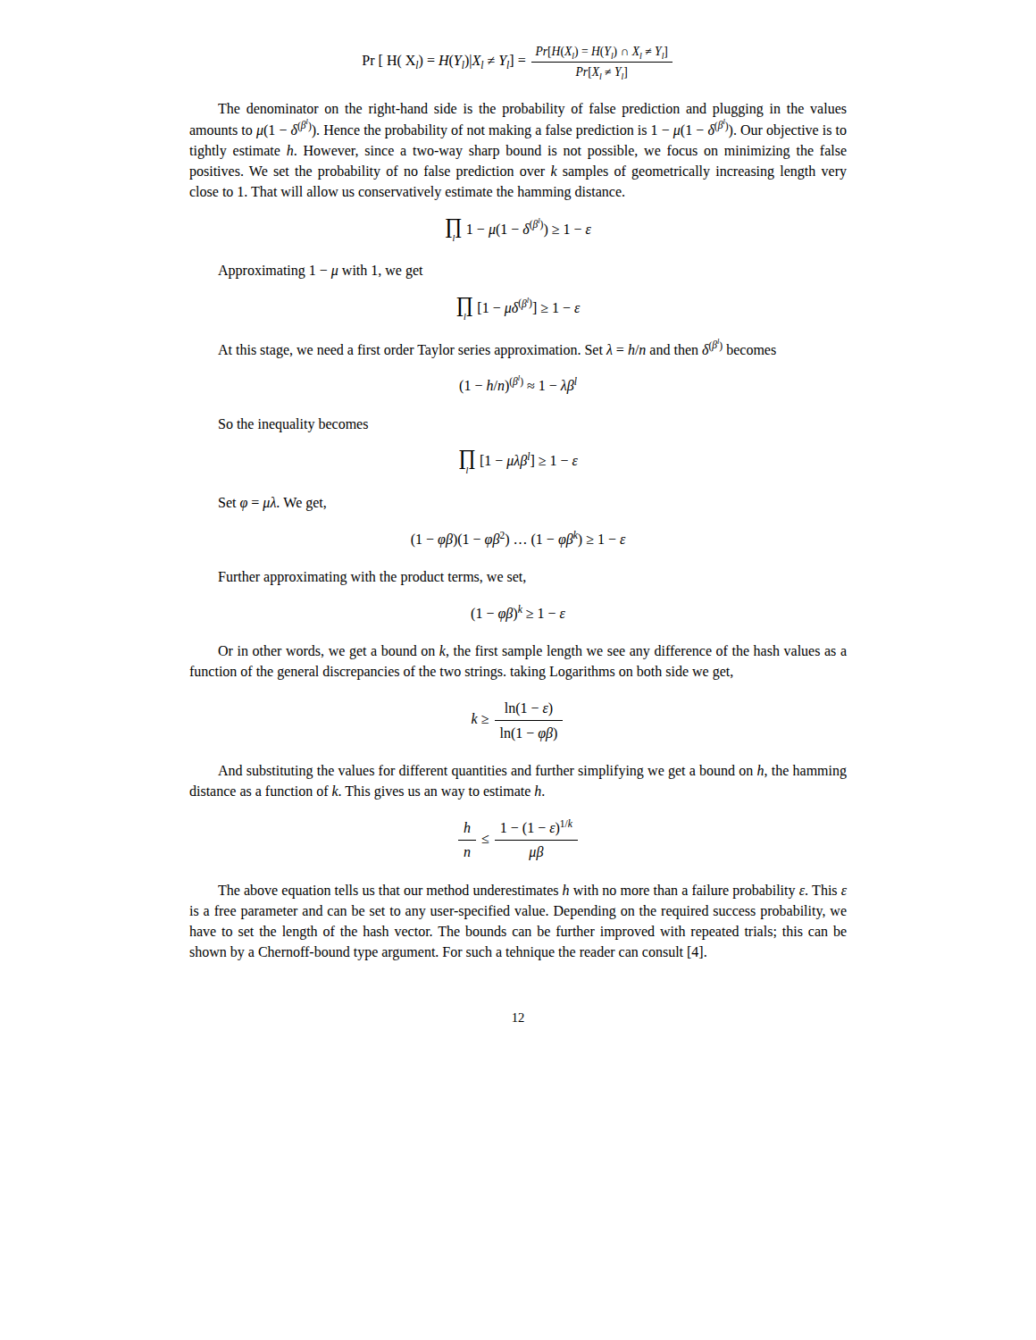Pr [ H( Xl) = H(Yl)|Xl ≠ Yl] = Pr[H(Xl) = H(Yl) ∩ Xl ≠ Yl] Pr[Xl ≠ Yl]
The denominator on the right-hand side is the probability of false prediction and plugging in the values amounts to μ(1 − δ(βl)). Hence the probability of not making a false prediction is 1 − μ(1 − δ(βl)). Our objective is to tightly estimate h. However, since a two-way sharp bound is not possible, we focus on minimizing the false positives. We set the probability of no false prediction over k samples of geometrically increasing length very close to 1. That will allow us conservatively estimate the hamming distance.
∏l 1 − μ(1 − δ(βl)) ≥ 1 − ε
Approximating 1 − μ with 1, we get
∏l [1 − μδ(βl)] ≥ 1 − ε
At this stage, we need a first order Taylor series approximation. Set λ = h/n and then δ(βl) becomes
(1 − h/n)(βl) ≈ 1 − λβl
So the inequality becomes
∏l [1 − μλβl] ≥ 1 − ε
Set φ = μλ. We get,
(1 − φβ)(1 − φβ2) … (1 − φβk) ≥ 1 − ε
Further approximating with the product terms, we set,
(1 − φβ)k ≥ 1 − ε
Or in other words, we get a bound on k, the first sample length we see any difference of the hash values as a function of the general discrepancies of the two strings. taking Logarithms on both side we get,
k ≥ ln(1 − ε) ln(1 − φβ)
And substituting the values for different quantities and further simplifying we get a bound on h, the hamming distance as a function of k. This gives us an way to estimate h.
h n ≤ 1 − (1 − ε)1/k μβ
The above equation tells us that our method underestimates h with no more than a failure probability ε. This ε is a free parameter and can be set to any user-specified value. Depending on the required success probability, we have to set the length of the hash vector. The bounds can be further improved with repeated trials; this can be shown by a Chernoff-bound type argument. For such a tehnique the reader can consult [4].
12